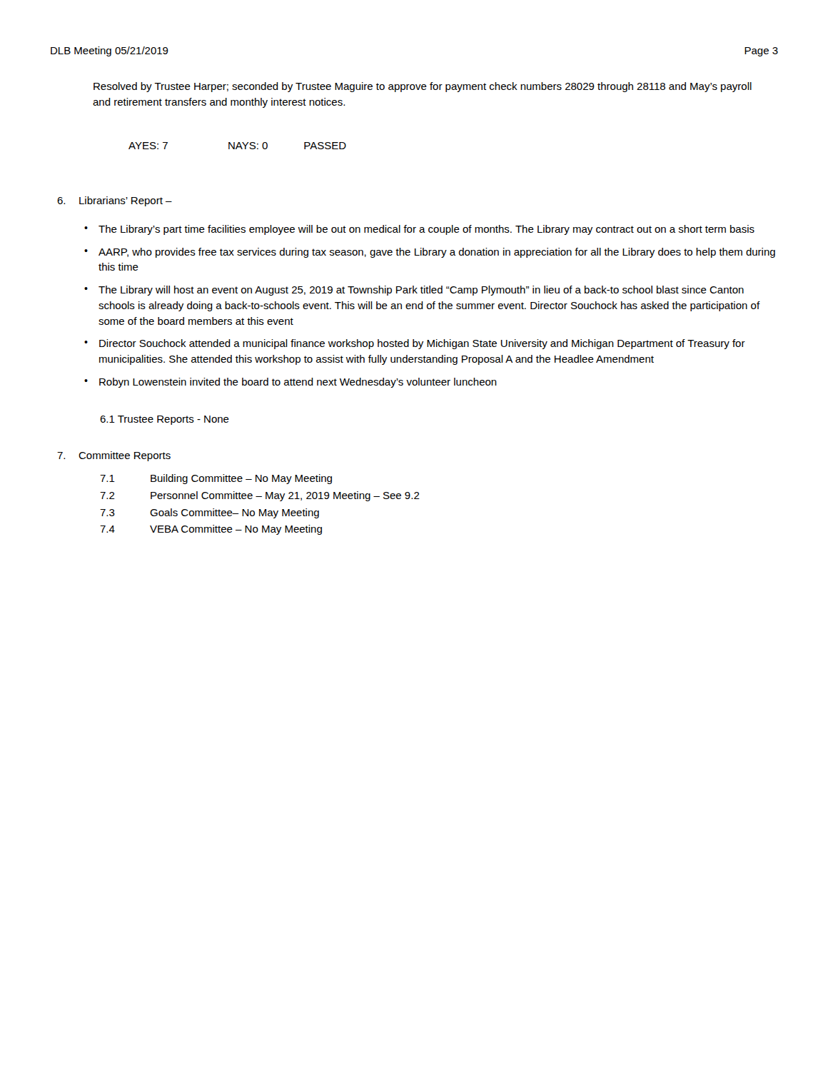DLB Meeting 05/21/2019 Page 3
Resolved by Trustee Harper; seconded by Trustee Maguire to approve for payment check numbers 28029 through 28118 and May’s payroll and retirement transfers and monthly interest notices.
AYES: 7 NAYS: 0 PASSED
Librarians’ Report –
The Library’s part time facilities employee will be out on medical for a couple of months. The Library may contract out on a short term basis
AARP, who provides free tax services during tax season, gave the Library a donation in appreciation for all the Library does to help them during this time
The Library will host an event on August 25, 2019 at Township Park titled “Camp Plymouth” in lieu of a back-to school blast since Canton schools is already doing a back-to-schools event. This will be an end of the summer event. Director Souchock has asked the participation of some of the board members at this event
Director Souchock attended a municipal finance workshop hosted by Michigan State University and Michigan Department of Treasury for municipalities. She attended this workshop to assist with fully understanding Proposal A and the Headlee Amendment
Robyn Lowenstein invited the board to attend next Wednesday’s volunteer luncheon
6.1 Trustee Reports - None
Committee Reports
| 7.1 | Building Committee – No May Meeting |
| 7.2 | Personnel Committee – May 21, 2019 Meeting – See 9.2 |
| 7.3 | Goals Committee– No May Meeting |
| 7.4 | VEBA Committee – No May Meeting |